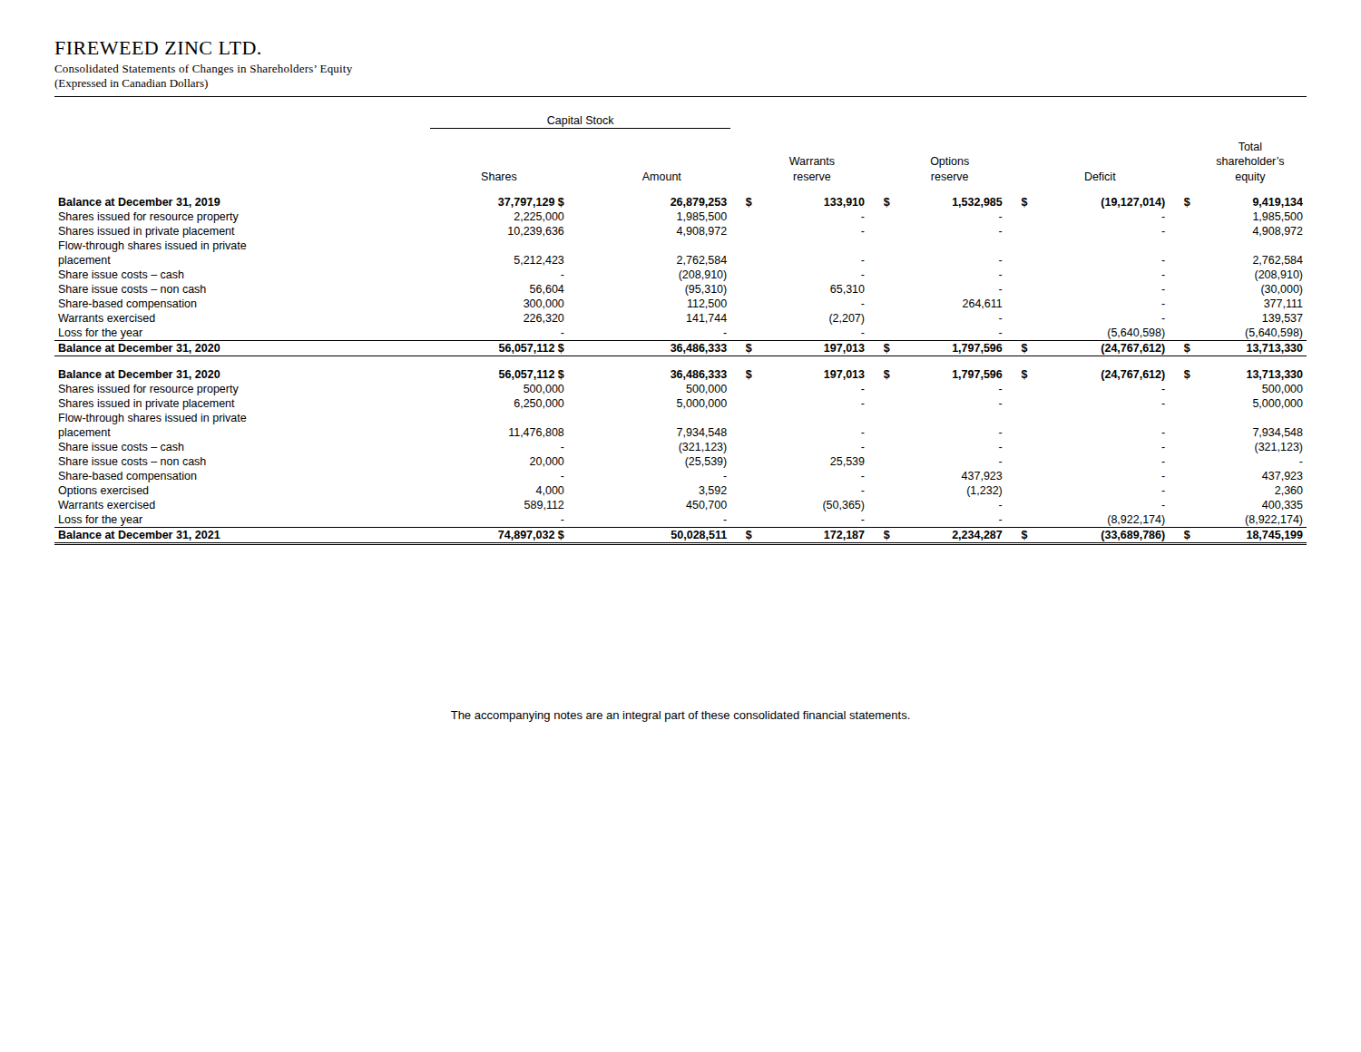FIREWEED ZINC LTD.
Consolidated Statements of Changes in Shareholders’ Equity
(Expressed in Canadian Dollars)
| | Capital Stock | |
| | | | | | | | | | Total |
| | | | | | Warrants | | Options | | | | shareholder’s |
| | Shares | | Amount | | reserve | | reserve | | Deficit | | equity |
| Balance at December 31, 2019 | 37,797,129 $ | | 26,879,253 | $ | 133,910 | $ | 1,532,985 | $ | (19,127,014) | $ | 9,419,134 |
| Shares issued for resource property | 2,225,000 | | 1,985,500 | | - | | - | | - | | 1,985,500 |
| Shares issued in private placement | 10,239,636 | | 4,908,972 | | - | | - | | - | | 4,908,972 |
| Flow‑through shares issued in private | | | | | | | | | | | |
| placement | 5,212,423 | | 2,762,584 | | - | | - | | - | | 2,762,584 |
| Share issue costs – cash | - | | (208,910) | | - | | - | | - | | (208,910) |
| Share issue costs – non cash | 56,604 | | (95,310) | | 65,310 | | - | | - | | (30,000) |
| Share-based compensation | 300,000 | | 112,500 | | - | | 264,611 | | - | | 377,111 |
| Warrants exercised | 226,320 | | 141,744 | | (2,207) | | - | | - | | 139,537 |
| Loss for the year | - | | - | | - | | - | | (5,640,598) | | (5,640,598) |
| Balance at December 31, 2020 | 56,057,112 $ | | 36,486,333 | $ | 197,013 | $ | 1,797,596 | $ | (24,767,612) | $ | 13,713,330 |
| Balance at December 31, 2020 | 56,057,112 $ | | 36,486,333 | $ | 197,013 | $ | 1,797,596 | $ | (24,767,612) | $ | 13,713,330 |
| Shares issued for resource property | 500,000 | | 500,000 | | - | | - | | - | | 500,000 |
| Shares issued in private placement | 6,250,000 | | 5,000,000 | | - | | - | | - | | 5,000,000 |
| Flow‑through shares issued in private | | | | | | | | | | | |
| placement | 11,476,808 | | 7,934,548 | | - | | - | | - | | 7,934,548 |
| Share issue costs – cash | - | | (321,123) | | - | | - | | - | | (321,123) |
| Share issue costs – non cash | 20,000 | | (25,539) | | 25,539 | | - | | - | | - |
| Share-based compensation | - | | - | | - | | 437,923 | | - | | 437,923 |
| Options exercised | 4,000 | | 3,592 | | - | | (1,232) | | - | | 2,360 |
| Warrants exercised | 589,112 | | 450,700 | | (50,365) | | - | | - | | 400,335 |
| Loss for the year | - | | - | | - | | - | | (8,922,174) | | (8,922,174) |
| Balance at December 31, 2021 | 74,897,032 $ | | 50,028,511 | $ | 172,187 | $ | 2,234,287 | $ | (33,689,786) | $ | 18,745,199 |
The accompanying notes are an integral part of these consolidated financial statements.